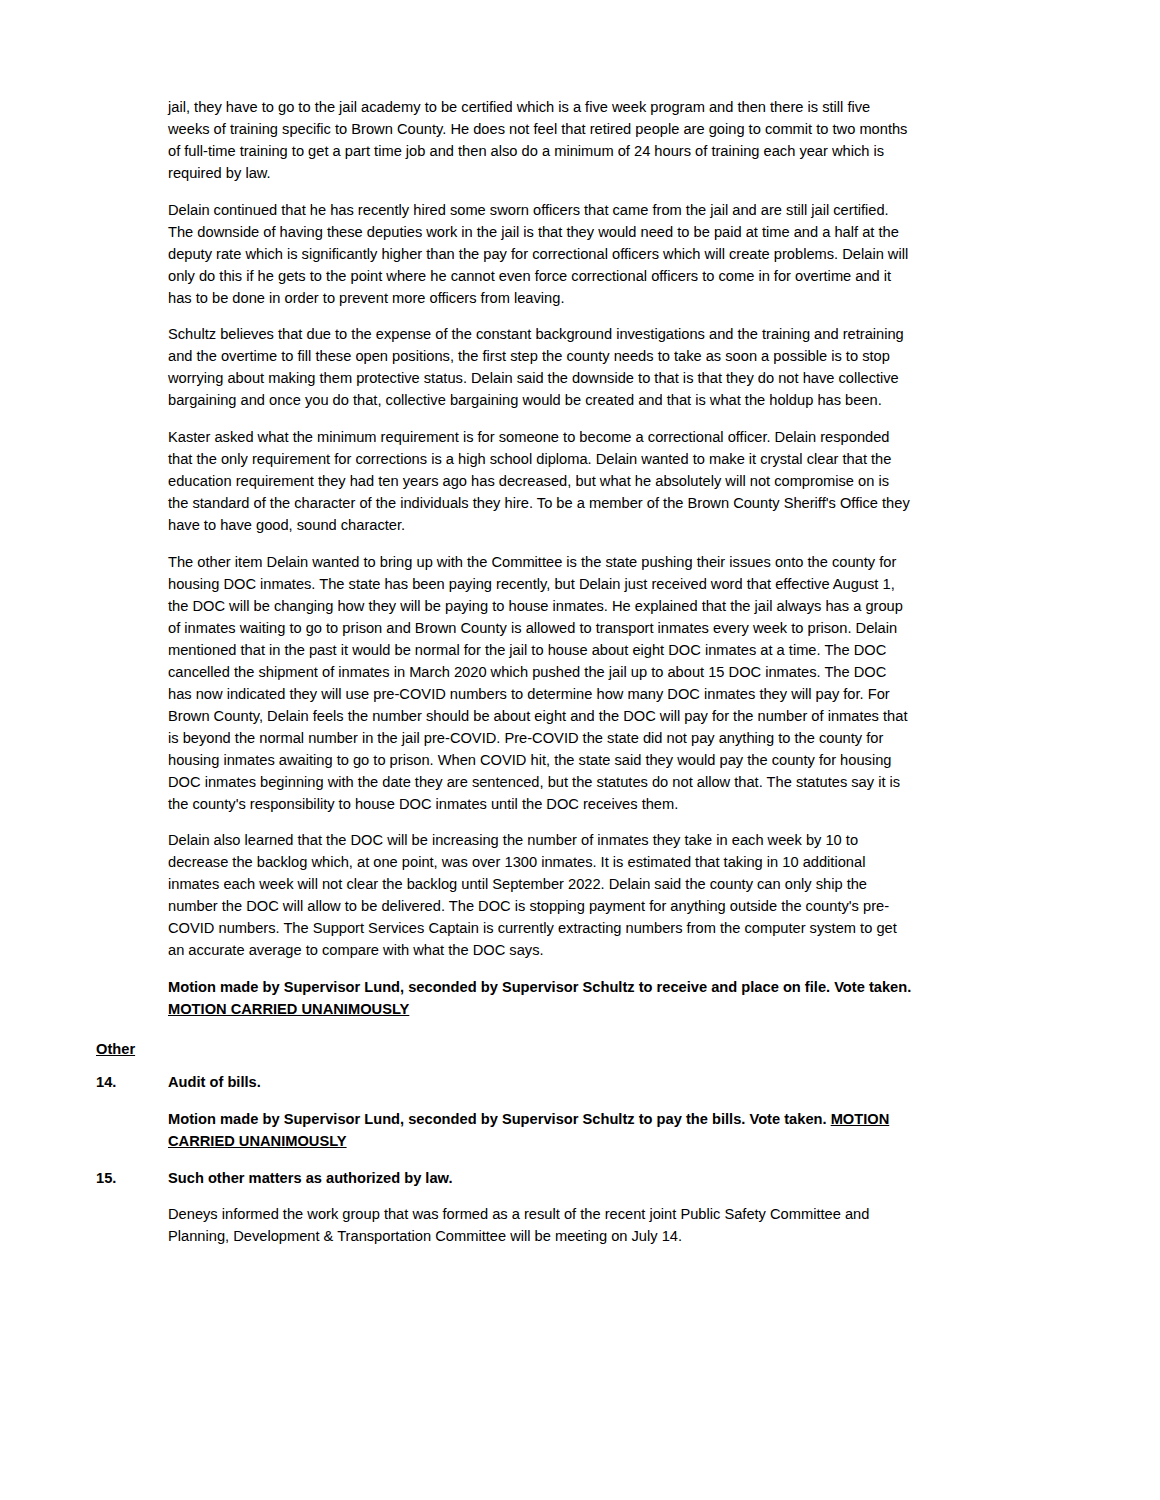jail, they have to go to the jail academy to be certified which is a five week program and then there is still five weeks of training specific to Brown County. He does not feel that retired people are going to commit to two months of full-time training to get a part time job and then also do a minimum of 24 hours of training each year which is required by law.
Delain continued that he has recently hired some sworn officers that came from the jail and are still jail certified. The downside of having these deputies work in the jail is that they would need to be paid at time and a half at the deputy rate which is significantly higher than the pay for correctional officers which will create problems. Delain will only do this if he gets to the point where he cannot even force correctional officers to come in for overtime and it has to be done in order to prevent more officers from leaving.
Schultz believes that due to the expense of the constant background investigations and the training and retraining and the overtime to fill these open positions, the first step the county needs to take as soon a possible is to stop worrying about making them protective status. Delain said the downside to that is that they do not have collective bargaining and once you do that, collective bargaining would be created and that is what the holdup has been.
Kaster asked what the minimum requirement is for someone to become a correctional officer. Delain responded that the only requirement for corrections is a high school diploma. Delain wanted to make it crystal clear that the education requirement they had ten years ago has decreased, but what he absolutely will not compromise on is the standard of the character of the individuals they hire. To be a member of the Brown County Sheriff's Office they have to have good, sound character.
The other item Delain wanted to bring up with the Committee is the state pushing their issues onto the county for housing DOC inmates. The state has been paying recently, but Delain just received word that effective August 1, the DOC will be changing how they will be paying to house inmates. He explained that the jail always has a group of inmates waiting to go to prison and Brown County is allowed to transport inmates every week to prison. Delain mentioned that in the past it would be normal for the jail to house about eight DOC inmates at a time. The DOC cancelled the shipment of inmates in March 2020 which pushed the jail up to about 15 DOC inmates. The DOC has now indicated they will use pre-COVID numbers to determine how many DOC inmates they will pay for. For Brown County, Delain feels the number should be about eight and the DOC will pay for the number of inmates that is beyond the normal number in the jail pre-COVID. Pre-COVID the state did not pay anything to the county for housing inmates awaiting to go to prison. When COVID hit, the state said they would pay the county for housing DOC inmates beginning with the date they are sentenced, but the statutes do not allow that. The statutes say it is the county's responsibility to house DOC inmates until the DOC receives them.
Delain also learned that the DOC will be increasing the number of inmates they take in each week by 10 to decrease the backlog which, at one point, was over 1300 inmates. It is estimated that taking in 10 additional inmates each week will not clear the backlog until September 2022. Delain said the county can only ship the number the DOC will allow to be delivered. The DOC is stopping payment for anything outside the county's pre-COVID numbers. The Support Services Captain is currently extracting numbers from the computer system to get an accurate average to compare with what the DOC says.
Motion made by Supervisor Lund, seconded by Supervisor Schultz to receive and place on file. Vote taken. MOTION CARRIED UNANIMOUSLY
Other
14.
Audit of bills.
Motion made by Supervisor Lund, seconded by Supervisor Schultz to pay the bills. Vote taken. MOTION CARRIED UNANIMOUSLY
15.
Such other matters as authorized by law.
Deneys informed the work group that was formed as a result of the recent joint Public Safety Committee and Planning, Development & Transportation Committee will be meeting on July 14.